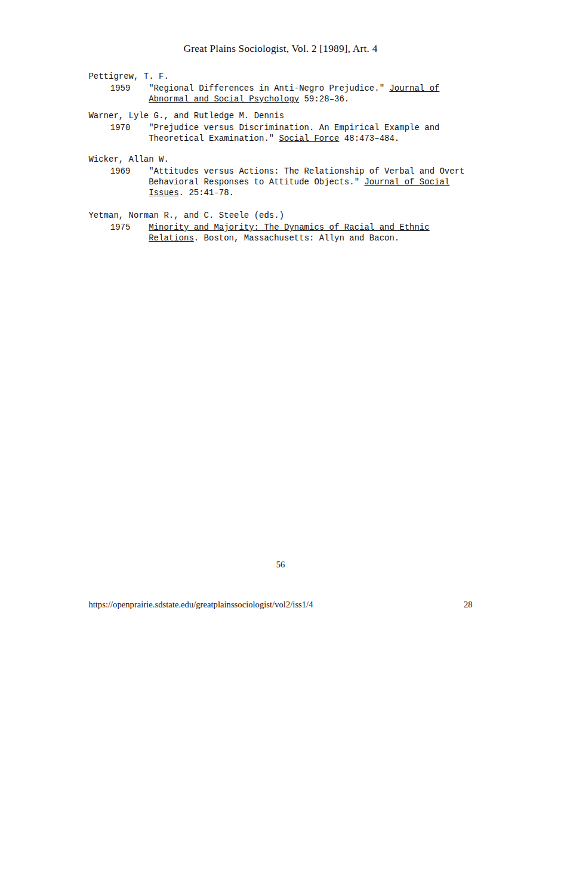Great Plains Sociologist, Vol. 2 [1989], Art. 4
Pettigrew, T. F.
1959
"Regional Differences in Anti-Negro Prejudice." Journal of Abnormal and Social Psychology 59:28–36.
Warner, Lyle G., and Rutledge M. Dennis
1970
"Prejudice versus Discrimination. An Empirical Example and Theoretical Examination." Social Force 48:473–484.
Wicker, Allan W.
1969
"Attitudes versus Actions: The Relationship of Verbal and Overt Behavioral Responses to Attitude Objects." Journal of Social Issues. 25:41–78.
Yetman, Norman R., and C. Steele (eds.)
1975
Minority and Majority: The Dynamics of Racial and Ethnic Relations. Boston, Massachusetts: Allyn and Bacon.
56
https://openprairie.sdstate.edu/greatplainssociologist/vol2/iss1/4 28